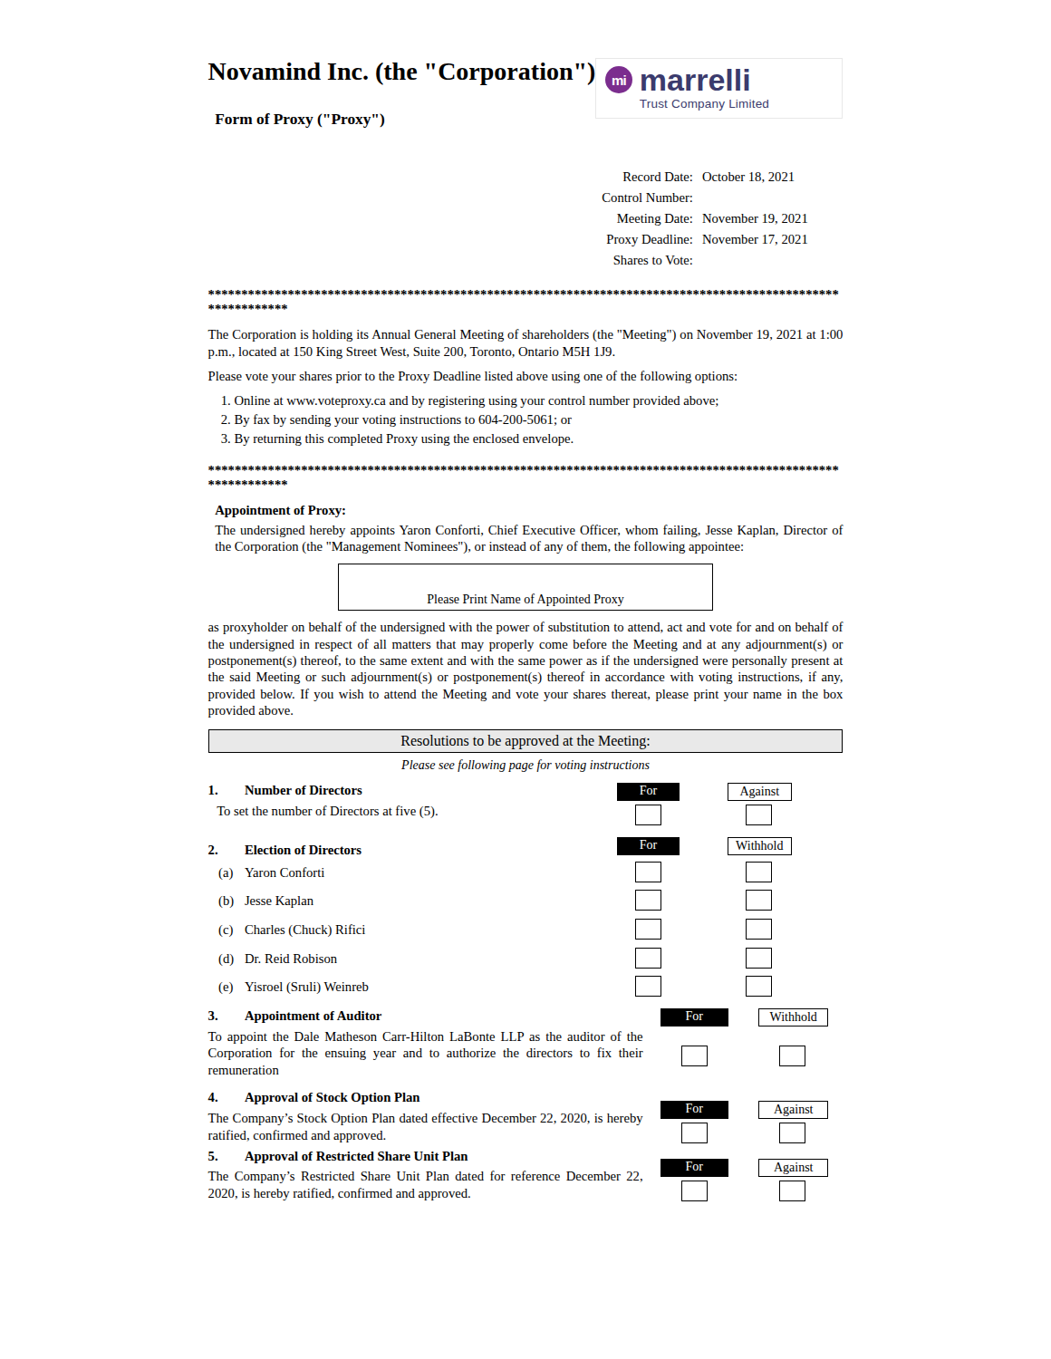mi
marrelli
Trust Company Limited
Novamind Inc. (the "Corporation")
Form of Proxy ("Proxy")
| Record Date: | October 18, 2021 |
| Control Number: | |
| Meeting Date: | November 19, 2021 |
| Proxy Deadline: | November 17, 2021 |
| Shares to Vote: | |
***********************************************************************************************************
The Corporation is holding its Annual General Meeting of shareholders (the "Meeting") on November 19, 2021 at 1:00 p.m., located at 150 King Street West, Suite 200, Toronto, Ontario M5H 1J9.
Please vote your shares prior to the Proxy Deadline listed above using one of the following options:
Online at www.voteproxy.ca and by registering using your control number provided above;
By fax by sending your voting instructions to 604-200-5061; or
By returning this completed Proxy using the enclosed envelope.
***********************************************************************************************************
Appointment of Proxy:
The undersigned hereby appoints Yaron Conforti, Chief Executive Officer, whom failing, Jesse Kaplan, Director of the Corporation (the "Management Nominees"), or instead of any of them, the following appointee:
Please Print Name of Appointed Proxy
as proxyholder on behalf of the undersigned with the power of substitution to attend, act and vote for and on behalf of the undersigned in respect of all matters that may properly come before the Meeting and at any adjournment(s) or postponement(s) thereof, to the same extent and with the same power as if the undersigned were personally present at the said Meeting or such adjournment(s) or postponement(s) thereof in accordance with voting instructions, if any, provided below. If you wish to attend the Meeting and vote your shares thereat, please print your name in the box provided above.
Resolutions to be approved at the Meeting:
Please see following page for voting instructions
1. Number of Directors
To set the number of Directors at five (5).
For
Against
2. Election of Directors
(a) Yaron Conforti
(b) Jesse Kaplan
(c) Charles (Chuck) Rifici
(d) Dr. Reid Robison
(e) Yisroel (Sruli) Weinreb
For
Withhold
3. Appointment of Auditor
To appoint the Dale Matheson Carr-Hilton LaBonte LLP as the auditor of the Corporation for the ensuing year and to authorize the directors to fix their remuneration
For
Withhold
4. Approval of Stock Option Plan
The Company’s Stock Option Plan dated effective December 22, 2020, is hereby ratified, confirmed and approved.
For
Against
5. Approval of Restricted Share Unit Plan
The Company’s Restricted Share Unit Plan dated for reference December 22, 2020, is hereby ratified, confirmed and approved.
For
Against